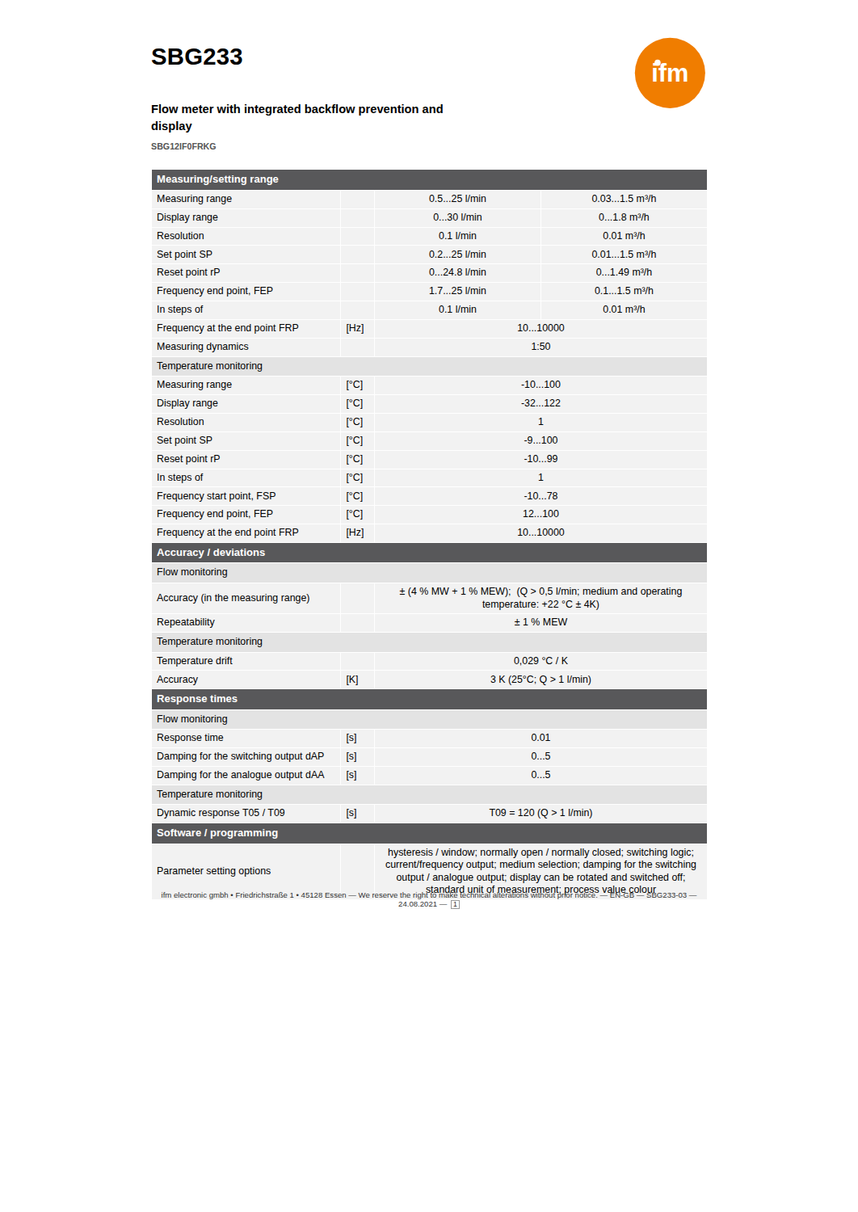ifm
SBG233
Flow meter with integrated backflow prevention and
display
SBG12IF0FRKG
| Measuring/setting range |
| Measuring range | | 0.5...25 l/min | 0.03...1.5 m³/h |
| Display range | | 0...30 l/min | 0...1.8 m³/h |
| Resolution | | 0.1 l/min | 0.01 m³/h |
| Set point SP | | 0.2...25 l/min | 0.01...1.5 m³/h |
| Reset point rP | | 0...24.8 l/min | 0...1.49 m³/h |
| Frequency end point, FEP | | 1.7...25 l/min | 0.1...1.5 m³/h |
| In steps of | | 0.1 l/min | 0.01 m³/h |
| Frequency at the end point FRP | [Hz] | 10...10000 |
| Measuring dynamics | | 1:50 |
| Temperature monitoring |
| Measuring range | [°C] | -10...100 |
| Display range | [°C] | -32...122 |
| Resolution | [°C] | 1 |
| Set point SP | [°C] | -9...100 |
| Reset point rP | [°C] | -10...99 |
| In steps of | [°C] | 1 |
| Frequency start point, FSP | [°C] | -10...78 |
| Frequency end point, FEP | [°C] | 12...100 |
| Frequency at the end point FRP | [Hz] | 10...10000 |
| Accuracy / deviations |
| Flow monitoring |
| Accuracy (in the measuring range) | | ± (4 % MW + 1 % MEW); (Q > 0,5 l/min; medium and operating temperature: +22 °C ± 4K) |
| Repeatability | | ± 1 % MEW |
| Temperature monitoring |
| Temperature drift | | 0,029 °C / K |
| Accuracy | [K] | 3 K (25°C; Q > 1 l/min) |
| Response times |
| Flow monitoring |
| Response time | [s] | 0.01 |
| Damping for the switching output dAP | [s] | 0...5 |
| Damping for the analogue output dAA | [s] | 0...5 |
| Temperature monitoring |
| Dynamic response T05 / T09 | [s] | T09 = 120 (Q > 1 l/min) |
| Software / programming |
| Parameter setting options | | hysteresis / window; normally open / normally closed; switching logic; current/frequency output; medium selection; damping for the switching output / analogue output; display can be rotated and switched off; standard unit of measurement; process value colour |
ifm electronic gmbh • Friedrichstraße 1 • 45128 Essen — We reserve the right to make technical alterations without prior notice. — EN-GB — SBG233-03 — 24.08.2021 — 1